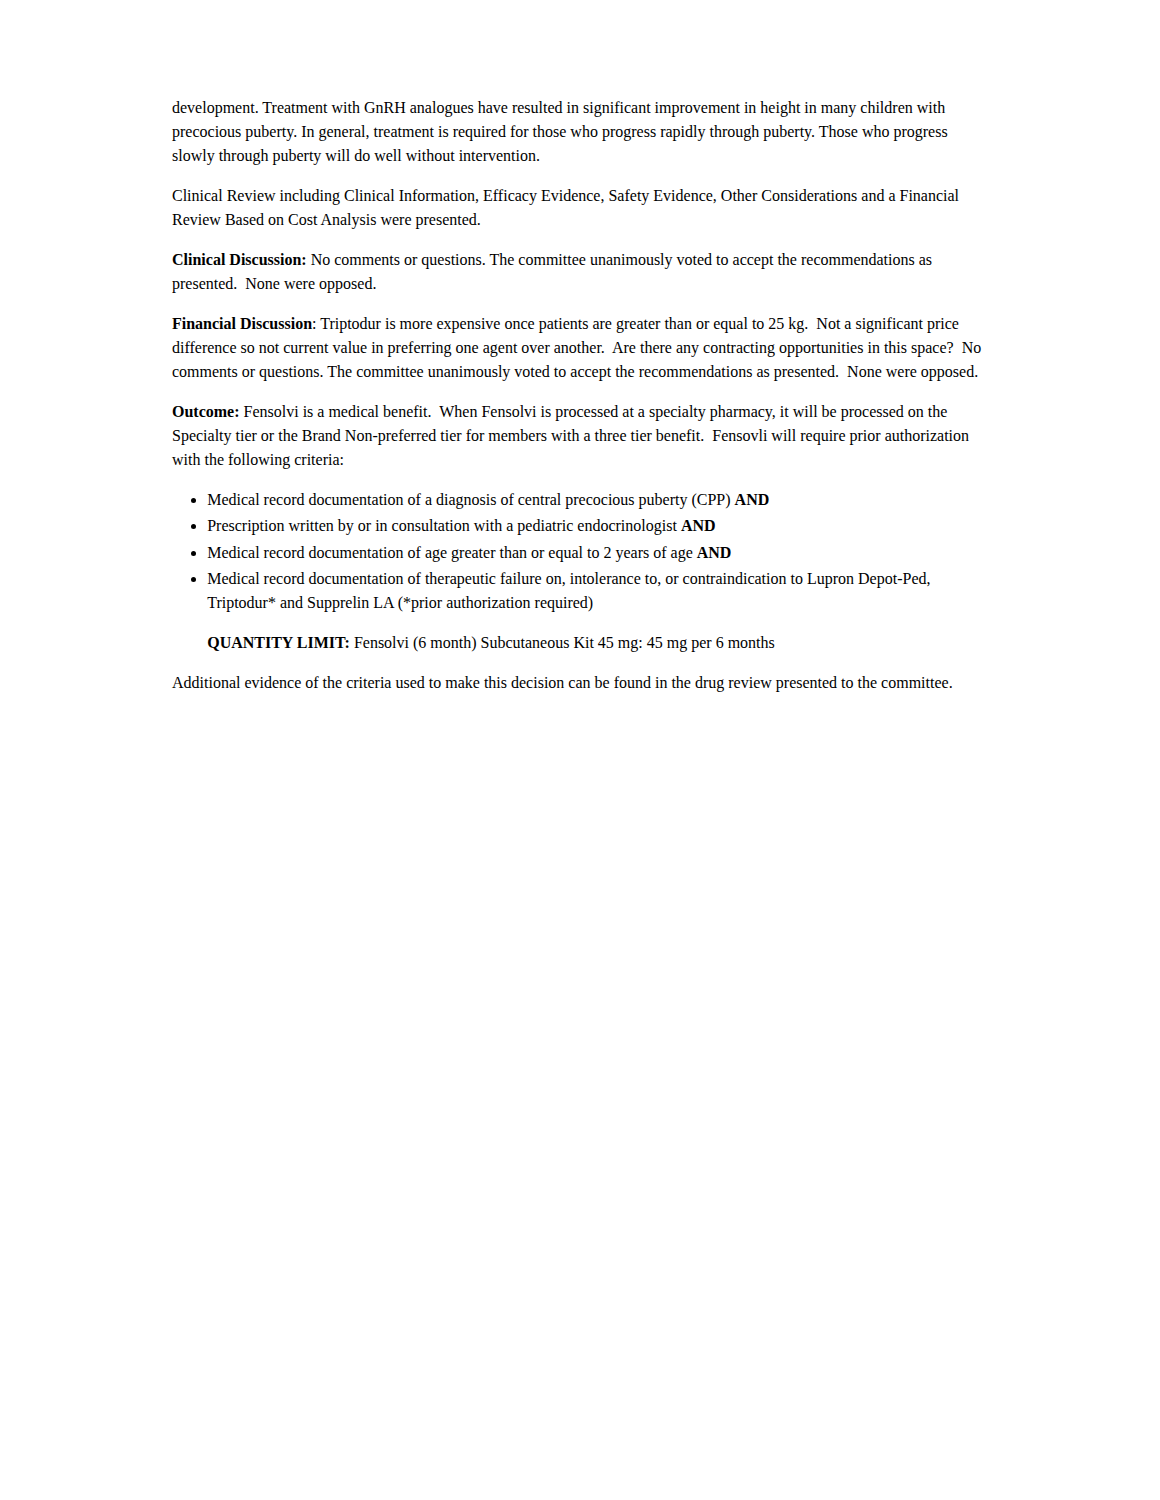development. Treatment with GnRH analogues have resulted in significant improvement in height in many children with precocious puberty. In general, treatment is required for those who progress rapidly through puberty. Those who progress slowly through puberty will do well without intervention.
Clinical Review including Clinical Information, Efficacy Evidence, Safety Evidence, Other Considerations and a Financial Review Based on Cost Analysis were presented.
Clinical Discussion: No comments or questions. The committee unanimously voted to accept the recommendations as presented. None were opposed.
Financial Discussion: Triptodur is more expensive once patients are greater than or equal to 25 kg. Not a significant price difference so not current value in preferring one agent over another. Are there any contracting opportunities in this space? No comments or questions. The committee unanimously voted to accept the recommendations as presented. None were opposed.
Outcome: Fensolvi is a medical benefit. When Fensolvi is processed at a specialty pharmacy, it will be processed on the Specialty tier or the Brand Non-preferred tier for members with a three tier benefit. Fensovli will require prior authorization with the following criteria:
Medical record documentation of a diagnosis of central precocious puberty (CPP) AND
Prescription written by or in consultation with a pediatric endocrinologist AND
Medical record documentation of age greater than or equal to 2 years of age AND
Medical record documentation of therapeutic failure on, intolerance to, or contraindication to Lupron Depot-Ped, Triptodur* and Supprelin LA (*prior authorization required)
QUANTITY LIMIT: Fensolvi (6 month) Subcutaneous Kit 45 mg: 45 mg per 6 months
Additional evidence of the criteria used to make this decision can be found in the drug review presented to the committee.